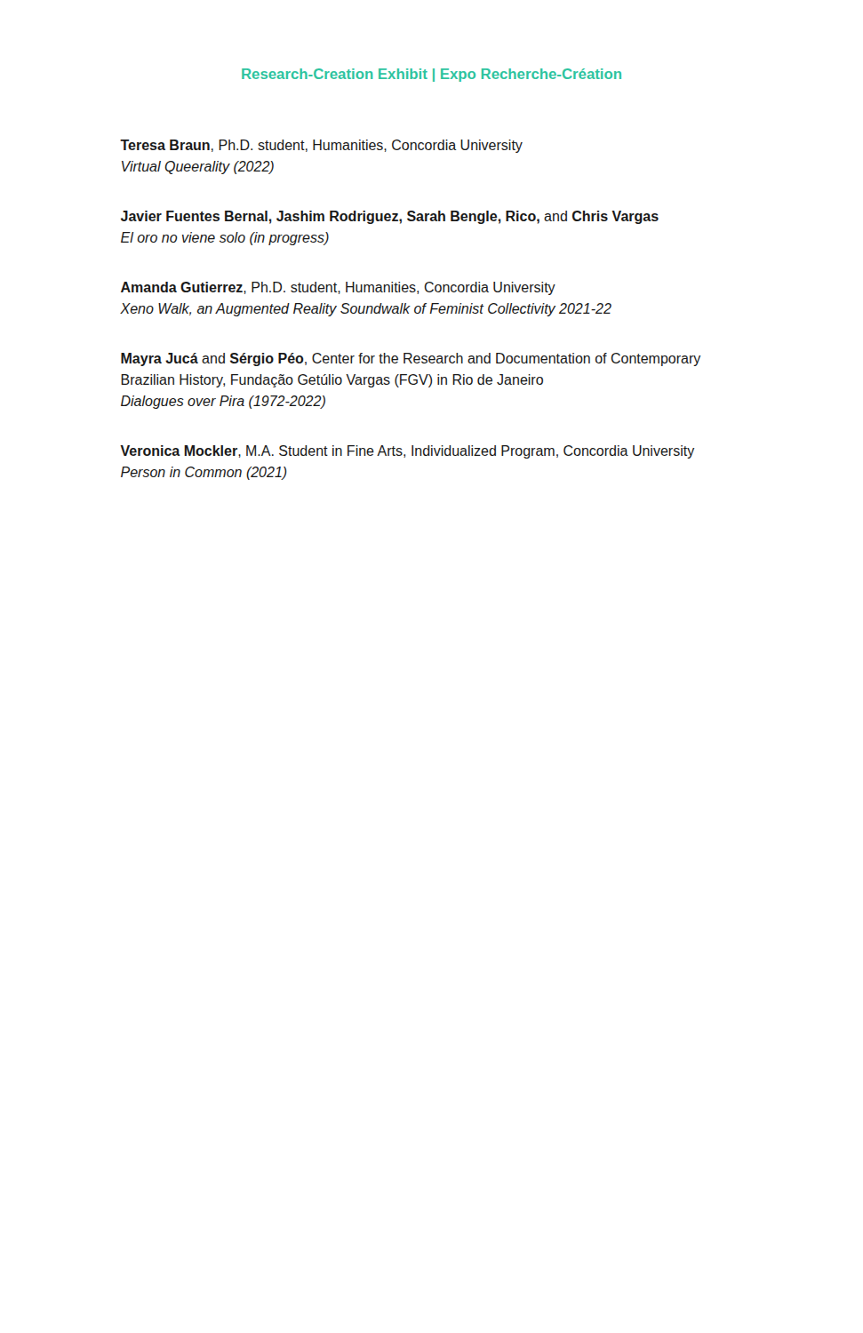Research-Creation Exhibit | Expo Recherche-Création
Teresa Braun, Ph.D. student, Humanities, Concordia University
Virtual Queerality (2022)
Javier Fuentes Bernal, Jashim Rodriguez, Sarah Bengle, Rico, and Chris Vargas
El oro no viene solo (in progress)
Amanda Gutierrez, Ph.D. student, Humanities, Concordia University
Xeno Walk, an Augmented Reality Soundwalk of Feminist Collectivity 2021-22
Mayra Jucá and Sérgio Péo, Center for the Research and Documentation of Contemporary Brazilian History, Fundação Getúlio Vargas (FGV) in Rio de Janeiro
Dialogues over Pira (1972-2022)
Veronica Mockler, M.A. Student in Fine Arts, Individualized Program, Concordia University
Person in Common (2021)